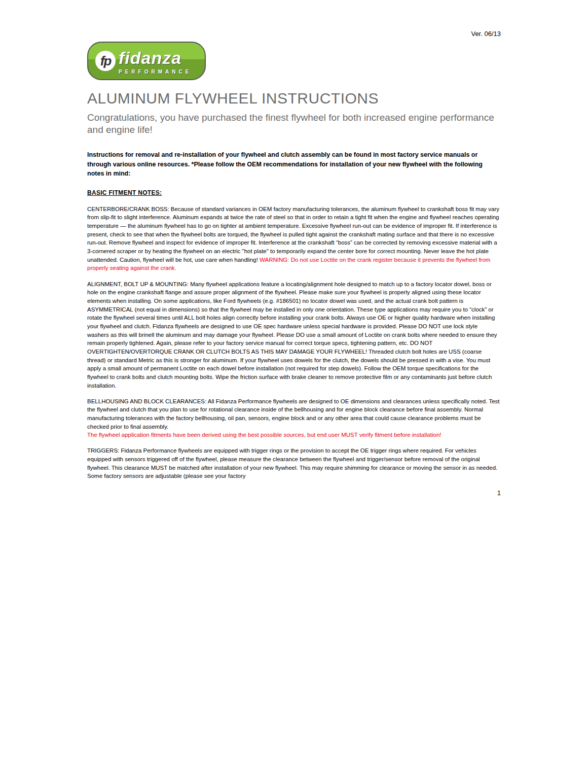Ver. 06/13
fp fidanzaPERFORMANCE
ALUMINUM FLYWHEEL INSTRUCTIONS
Congratulations, you have purchased the finest flywheel for both increased engine performance and engine life!
Instructions for removal and re-installation of your flywheel and clutch assembly can be found in most factory service manuals or through various online resources. *Please follow the OEM recommendations for installation of your new flywheel with the following notes in mind:
BASIC FITMENT NOTES:
CENTERBORE/CRANK BOSS: Because of standard variances in OEM factory manufacturing tolerances, the aluminum flywheel to crankshaft boss fit may vary from slip-fit to slight interference. Aluminum expands at twice the rate of steel so that in order to retain a tight fit when the engine and flywheel reaches operating temperature — the aluminum flywheel has to go on tighter at ambient temperature. Excessive flywheel run-out can be evidence of improper fit. If interference is present, check to see that when the flywheel bolts are torqued, the flywheel is pulled tight against the crankshaft mating surface and that there is no excessive run-out. Remove flywheel and inspect for evidence of improper fit. Interference at the crankshaft “boss” can be corrected by removing excessive material with a 3-cornered scraper or by heating the flywheel on an electric "hot plate" to temporarily expand the center bore for correct mounting. Never leave the hot plate unattended. Caution, flywheel will be hot, use care when handling! WARNING: Do not use Loctite on the crank register because it prevents the flywheel from properly seating against the crank.
ALIGNMENT, BOLT UP & MOUNTING: Many flywheel applications feature a locating/alignment hole designed to match up to a factory locator dowel, boss or hole on the engine crankshaft flange and assure proper alignment of the flywheel. Please make sure your flywheel is properly aligned using these locator elements when installing. On some applications, like Ford flywheels (e.g. #186501) no locator dowel was used, and the actual crank bolt pattern is ASYMMETRICAL (not equal in dimensions) so that the flywheel may be installed in only one orientation. These type applications may require you to “clock” or rotate the flywheel several times until ALL bolt holes align correctly before installing your crank bolts. Always use OE or higher quality hardware when installing your flywheel and clutch. Fidanza flywheels are designed to use OE spec hardware unless special hardware is provided. Please DO NOT use lock style washers as this will brinell the aluminum and may damage your flywheel. Please DO use a small amount of Loctite on crank bolts where needed to ensure they remain properly tightened. Again, please refer to your factory service manual for correct torque specs, tightening pattern, etc. DO NOT OVERTIGHTEN/OVERTORQUE CRANK OR CLUTCH BOLTS AS THIS MAY DAMAGE YOUR FLYWHEEL! Threaded clutch bolt holes are USS (coarse thread) or standard Metric as this is stronger for aluminum. If your flywheel uses dowels for the clutch, the dowels should be pressed in with a vise. You must apply a small amount of permanent Loctite on each dowel before installation (not required for step dowels). Follow the OEM torque specifications for the flywheel to crank bolts and clutch mounting bolts. Wipe the friction surface with brake cleaner to remove protective film or any contaminants just before clutch installation.
BELLHOUSING AND BLOCK CLEARANCES: All Fidanza Performance flywheels are designed to OE dimensions and clearances unless specifically noted. Test the flywheel and clutch that you plan to use for rotational clearance inside of the bellhousing and for engine block clearance before final assembly. Normal manufacturing tolerances with the factory bellhousing, oil pan, sensors, engine block and or any other area that could cause clearance problems must be checked prior to final assembly.
The flywheel application fitments have been derived using the best possible sources, but end user MUST verify fitment before installation!
TRIGGERS: Fidanza Performance flywheels are equipped with trigger rings or the provision to accept the OE trigger rings where required. For vehicles equipped with sensors triggered off of the flywheel, please measure the clearance between the flywheel and trigger/sensor before removal of the original flywheel. This clearance MUST be matched after installation of your new flywheel. This may require shimming for clearance or moving the sensor in as needed. Some factory sensors are adjustable (please see your factory
1